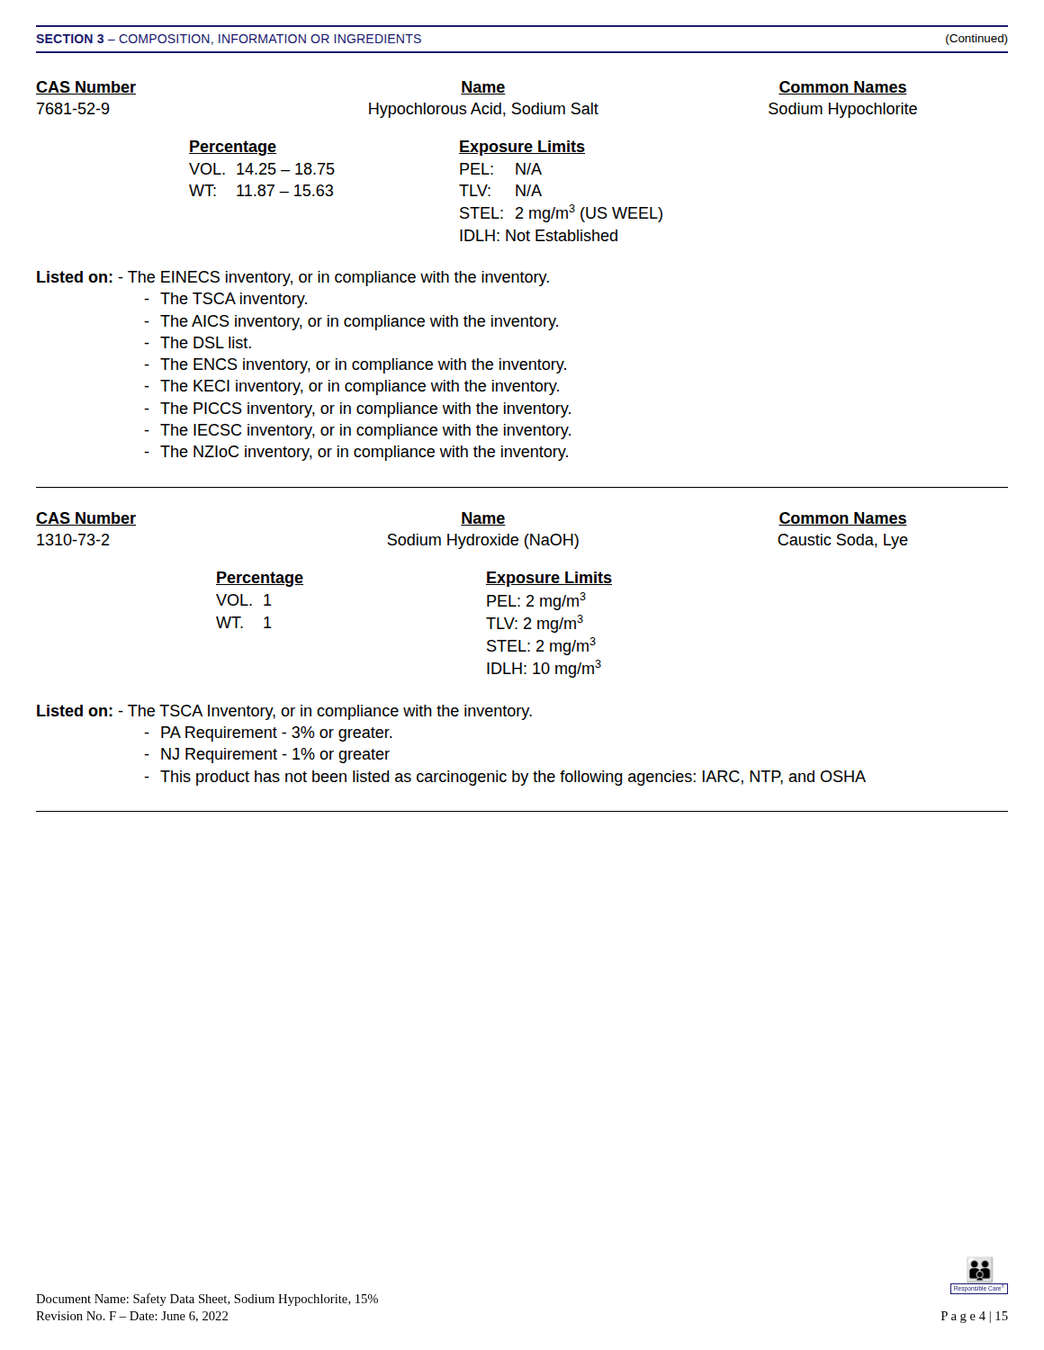SECTION 3 – COMPOSITION, INFORMATION OR INGREDIENTS
(Continued)
| CAS Number | Name | Common Names |
| 7681-52-9 | Hypochlorous Acid, Sodium Salt | Sodium Hypochlorite |
| Percentage | Exposure Limits |
| VOL. 14.25 – 18.75 | PEL: N/A |
| WT: 11.87 – 15.63 | TLV: N/A |
| | STEL: 2 mg/m 3 (US WEEL) |
| | IDLH: Not Established |
Listed on: - The EINECS inventory, or in compliance with the inventory.
-The TSCA inventory.
-The AICS inventory, or in compliance with the inventory.
-The DSL list.
-The ENCS inventory, or in compliance with the inventory.
-The KECI inventory, or in compliance with the inventory.
-The PICCS inventory, or in compliance with the inventory.
-The IECSC inventory, or in compliance with the inventory.
-The NZIoC inventory, or in compliance with the inventory.
| CAS Number | Name | Common Names |
| 1310-73-2 | Sodium Hydroxide (NaOH) | Caustic Soda, Lye |
| Percentage | Exposure Limits |
| VOL. 1 | PEL: 2 mg/m 3 |
| WT. 1 | TLV: 2 mg/m 3 |
| | STEL: 2 mg/m 3 |
| | IDLH: 10 mg/m 3 |
Listed on: - The TSCA Inventory, or in compliance with the inventory.
-PA Requirement - 3% or greater.
-NJ Requirement - 1% or greater
-This product has not been listed as carcinogenic by the following agencies: IARC, NTP, and OSHA
👪
Responsible Care®
Document Name: Safety Data Sheet, Sodium Hypochlorite, 15%
Revision No. F – Date: June 6, 2022
P a g e 4 | 15